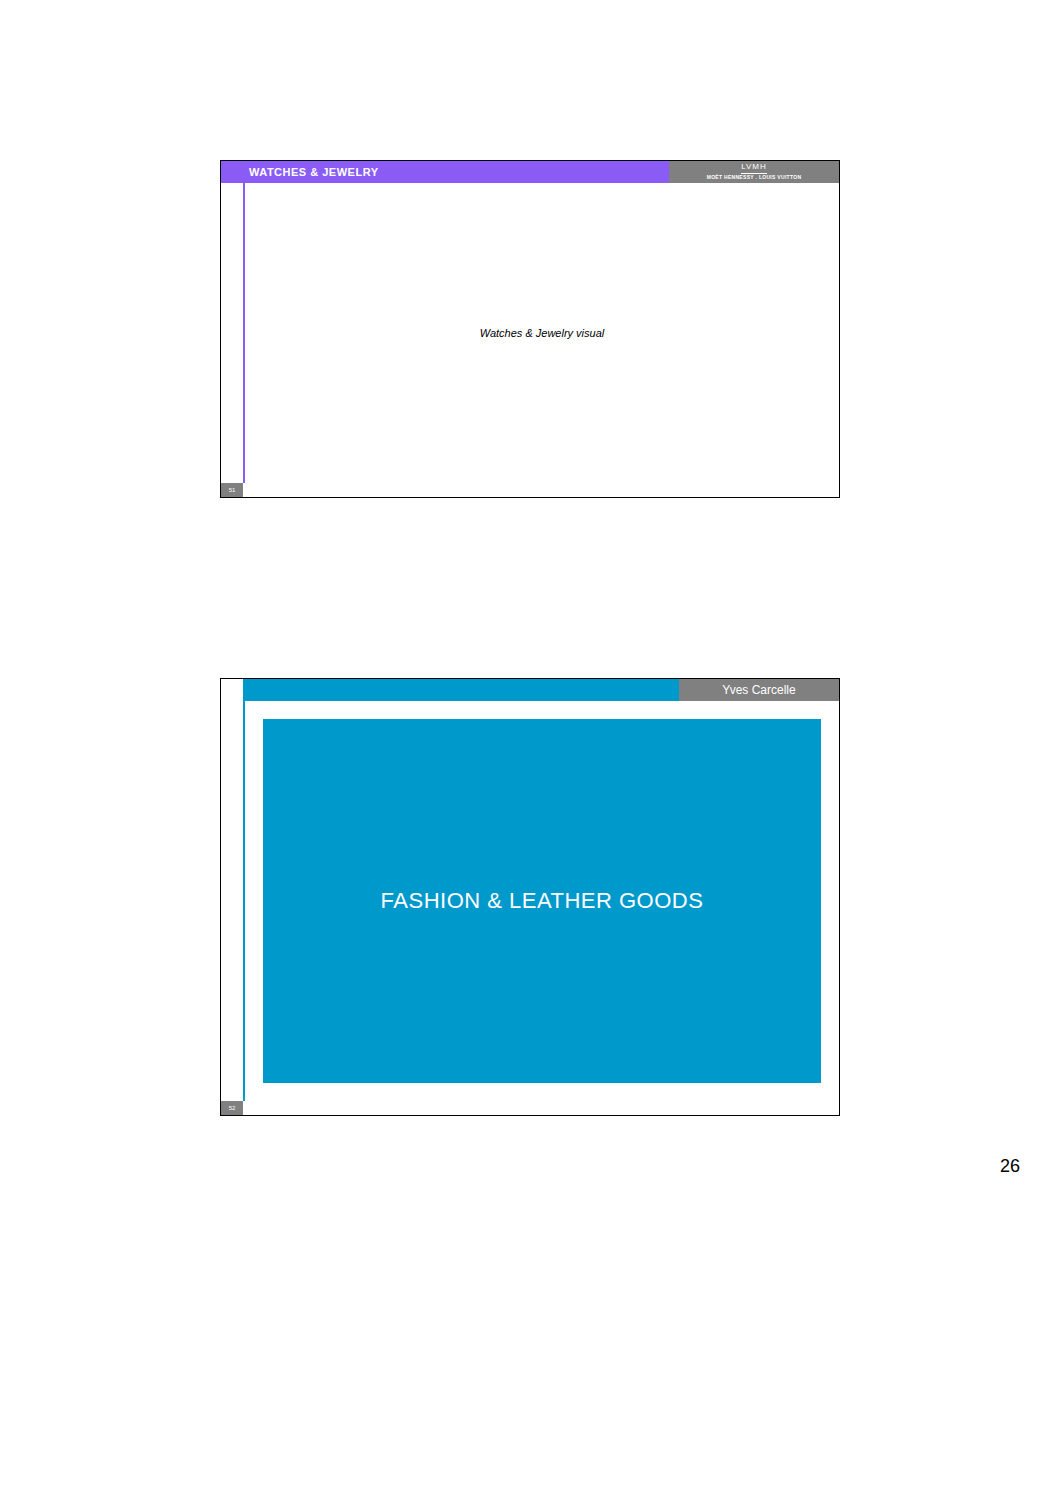WATCHES & JEWELRY
LVMH MOËT HENNESSY . LOUIS VUITTON
Watches & Jewelry visual
51
Yves Carcelle
FASHION & LEATHER GOODS
52
26